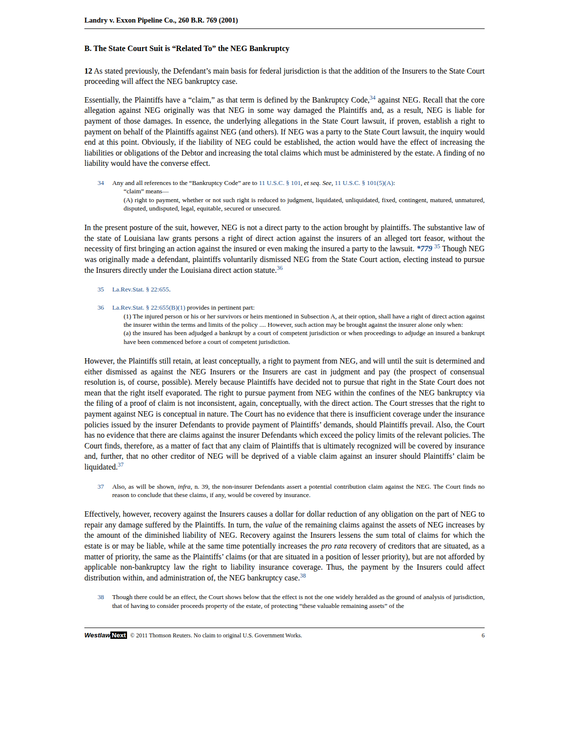Landry v. Exxon Pipeline Co., 260 B.R. 769 (2001)
B. The State Court Suit is “Related To” the NEG Bankruptcy
12 As stated previously, the Defendant’s main basis for federal jurisdiction is that the addition of the Insurers to the State Court proceeding will affect the NEG bankruptcy case.
Essentially, the Plaintiffs have a “claim,” as that term is defined by the Bankruptcy Code,34 against NEG. Recall that the core allegation against NEG originally was that NEG in some way damaged the Plaintiffs and, as a result, NEG is liable for payment of those damages. In essence, the underlying allegations in the State Court lawsuit, if proven, establish a right to payment on behalf of the Plaintiffs against NEG (and others). If NEG was a party to the State Court lawsuit, the inquiry would end at this point. Obviously, if the liability of NEG could be established, the action would have the effect of increasing the liabilities or obligations of the Debtor and increasing the total claims which must be administered by the estate. A finding of no liability would have the converse effect.
34
Any and all references to the “Bankruptcy Code” are to 11 U.S.C. § 101, et seq. See, 11 U.S.C. § 101(5)(A):
“claim” means—
(A) right to payment, whether or not such right is reduced to judgment, liquidated, unliquidated, fixed, contingent, matured, unmatured, disputed, undisputed, legal, equitable, secured or unsecured.
In the present posture of the suit, however, NEG is not a direct party to the action brought by plaintiffs. The substantive law of the state of Louisiana law grants persons a right of direct action against the insurers of an alleged tort feasor, without the necessity of first bringing an action against the insured or even making the insured a party to the lawsuit. *779 35 Though NEG was originally made a defendant, plaintiffs voluntarily dismissed NEG from the State Court action, electing instead to pursue the Insurers directly under the Louisiana direct action statute.36
35
La.Rev.Stat. § 22:655.
36
La.Rev.Stat. § 22:655(B)(1) provides in pertinent part:
(1) The injured person or his or her survivors or heirs mentioned in Subsection A, at their option, shall have a right of direct action against the insurer within the terms and limits of the policy .... However, such action may be brought against the insurer alone only when:
(a) the insured has been adjudged a bankrupt by a court of competent jurisdiction or when proceedings to adjudge an insured a bankrupt have been commenced before a court of competent jurisdiction.
However, the Plaintiffs still retain, at least conceptually, a right to payment from NEG, and will until the suit is determined and either dismissed as against the NEG Insurers or the Insurers are cast in judgment and pay (the prospect of consensual resolution is, of course, possible). Merely because Plaintiffs have decided not to pursue that right in the State Court does not mean that the right itself evaporated. The right to pursue payment from NEG within the confines of the NEG bankruptcy via the filing of a proof of claim is not inconsistent, again, conceptually, with the direct action. The Court stresses that the right to payment against NEG is conceptual in nature. The Court has no evidence that there is insufficient coverage under the insurance policies issued by the insurer Defendants to provide payment of Plaintiffs’ demands, should Plaintiffs prevail. Also, the Court has no evidence that there are claims against the insurer Defendants which exceed the policy limits of the relevant policies. The Court finds, therefore, as a matter of fact that any claim of Plaintiffs that is ultimately recognized will be covered by insurance and, further, that no other creditor of NEG will be deprived of a viable claim against an insurer should Plaintiffs’ claim be liquidated.37
37
Also, as will be shown, infra, n. 39, the non-insurer Defendants assert a potential contribution claim against the NEG. The Court finds no reason to conclude that these claims, if any, would be covered by insurance.
Effectively, however, recovery against the Insurers causes a dollar for dollar reduction of any obligation on the part of NEG to repair any damage suffered by the Plaintiffs. In turn, the value of the remaining claims against the assets of NEG increases by the amount of the diminished liability of NEG. Recovery against the Insurers lessens the sum total of claims for which the estate is or may be liable, while at the same time potentially increases the pro rata recovery of creditors that are situated, as a matter of priority, the same as the Plaintiffs’ claims (or that are situated in a position of lesser priority), but are not afforded by applicable non-bankruptcy law the right to liability insurance coverage. Thus, the payment by the Insurers could affect distribution within, and administration of, the NEG bankruptcy case.38
38
Though there could be an effect, the Court shows below that the effect is not the one widely heralded as the ground of analysis of jurisdiction, that of having to consider proceeds property of the estate, of protecting “these valuable remaining assets” of the
WestlawNext © 2011 Thomson Reuters. No claim to original U.S. Government Works. 6